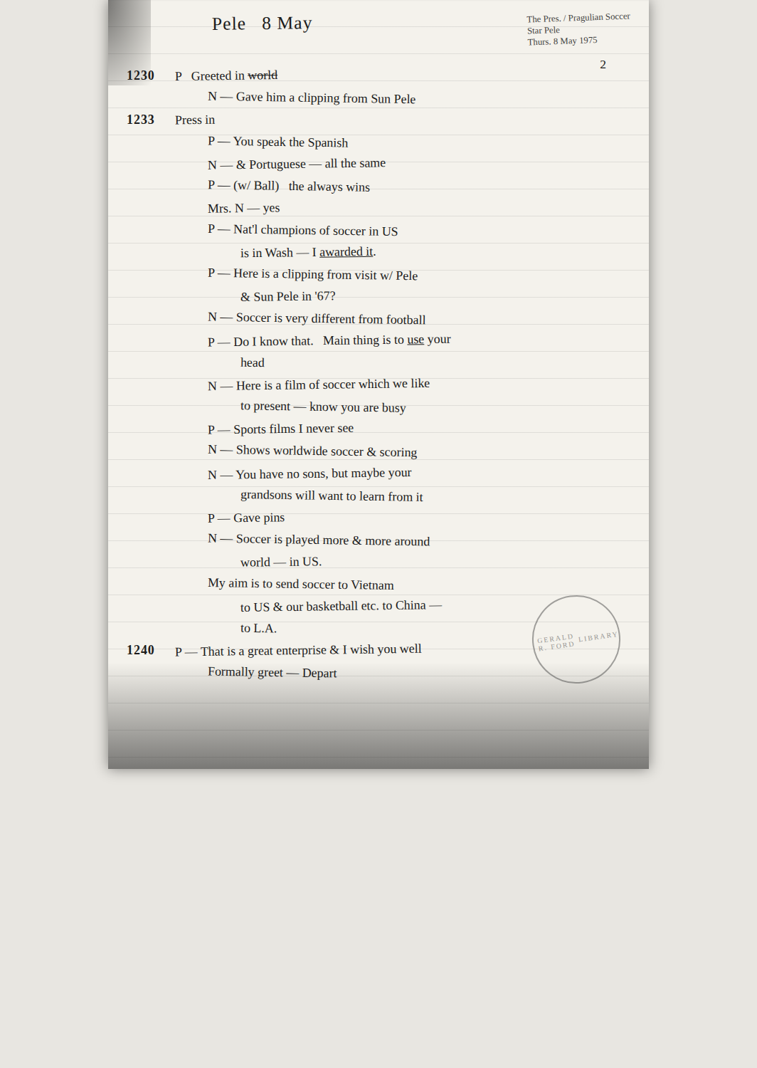Pele 8 May
The Pres. / Pragulian Soccer
Star Pele
Thurs. 8 May 1975
2
1230
P Greeted in world
N — Gave him a clipping from Sun Pele
1233
Press in
P — You speak the Spanish
N — & Portuguese — all the same
P — (w/ Ball) the always wins
Mrs. N — yes
P — Nat'l champions of soccer in US
is in Wash — I awarded it.
P — Here is a clipping from visit w/ Pele
& Sun Pele in '67?
N — Soccer is very different from football
P — Do I know that. Main thing is to use your
head
N — Here is a film of soccer which we like
to present — know you are busy
P — Sports films I never see
N — Shows worldwide soccer & scoring
N — You have no sons, but maybe your
grandsons will want to learn from it
P — Gave pins
N — Soccer is played more & more around
world — in US.
My aim is to send soccer to Vietnam
to US & our basketball etc. to China —
to L.A.
1240
P — That is a great enterprise & I wish you well
Formally greet — Depart
GERALD R. FORD LIBRARY